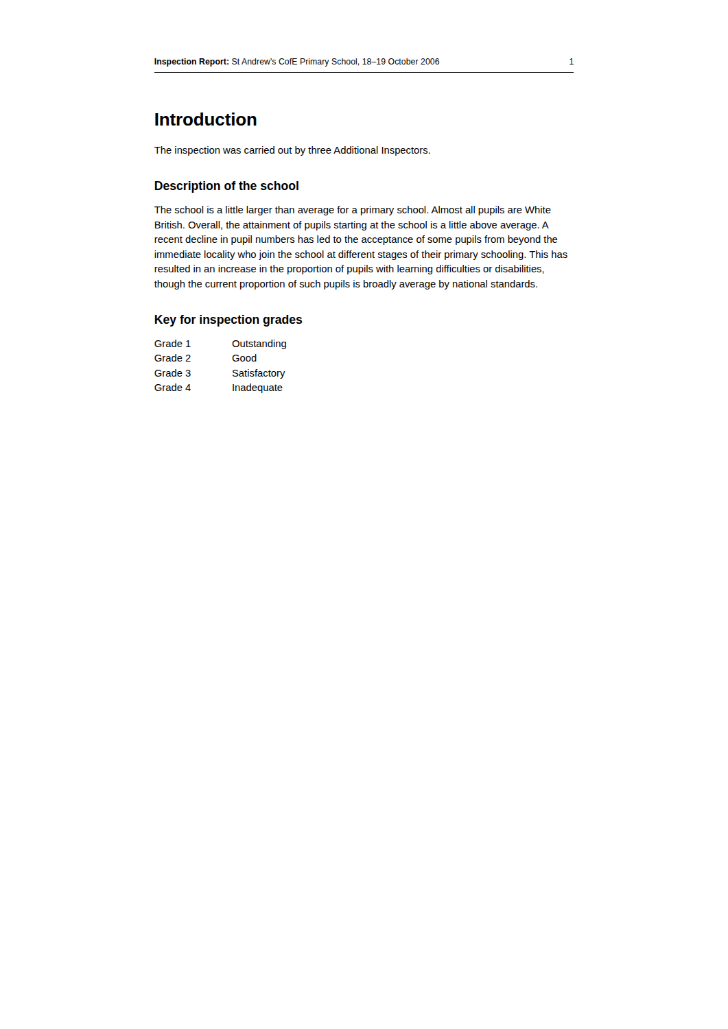Inspection Report: St Andrew's CofE Primary School, 18–19 October 2006
1
Introduction
The inspection was carried out by three Additional Inspectors.
Description of the school
The school is a little larger than average for a primary school. Almost all pupils are White British. Overall, the attainment of pupils starting at the school is a little above average. A recent decline in pupil numbers has led to the acceptance of some pupils from beyond the immediate locality who join the school at different stages of their primary schooling. This has resulted in an increase in the proportion of pupils with learning difficulties or disabilities, though the current proportion of such pupils is broadly average by national standards.
Key for inspection grades
Grade 1
Outstanding
Grade 2
Good
Grade 3
Satisfactory
Grade 4
Inadequate